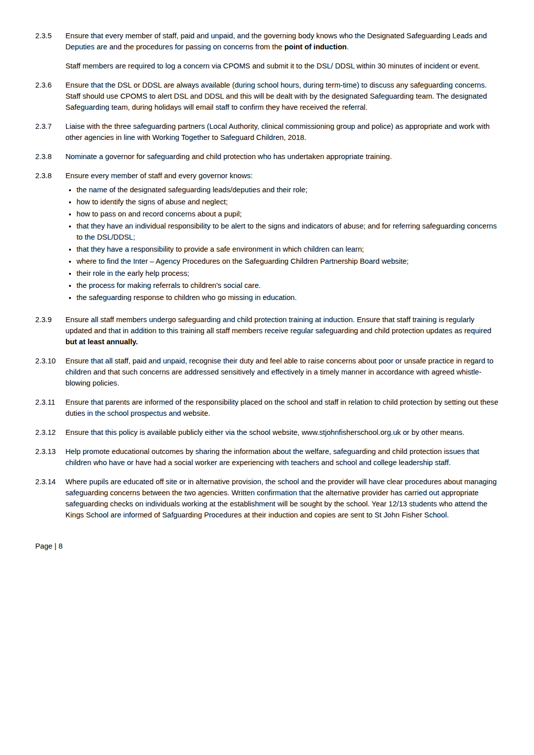2.3.5
Ensure that every member of staff, paid and unpaid, and the governing body knows who the Designated Safeguarding Leads and Deputies are and the procedures for passing on concerns from the point of induction.
Staff members are required to log a concern via CPOMS and submit it to the DSL/ DDSL within 30 minutes of incident or event.
2.3.6
Ensure that the DSL or DDSL are always available (during school hours, during term-time) to discuss any safeguarding concerns. Staff should use CPOMS to alert DSL and DDSL and this will be dealt with by the designated Safeguarding team. The designated Safeguarding team, during holidays will email staff to confirm they have received the referral.
2.3.7
Liaise with the three safeguarding partners (Local Authority, clinical commissioning group and police) as appropriate and work with other agencies in line with Working Together to Safeguard Children, 2018.
2.3.8
Nominate a governor for safeguarding and child protection who has undertaken appropriate training.
2.3.8
Ensure every member of staff and every governor knows:
the name of the designated safeguarding leads/deputies and their role;
how to identify the signs of abuse and neglect;
how to pass on and record concerns about a pupil;
that they have an individual responsibility to be alert to the signs and indicators of abuse; and for referring safeguarding concerns to the DSL/DDSL;
that they have a responsibility to provide a safe environment in which children can learn;
where to find the Inter – Agency Procedures on the Safeguarding Children Partnership Board website;
their role in the early help process;
the process for making referrals to children's social care.
the safeguarding response to children who go missing in education.
2.3.9
Ensure all staff members undergo safeguarding and child protection training at induction. Ensure that staff training is regularly updated and that in addition to this training all staff members receive regular safeguarding and child protection updates as required but at least annually.
2.3.10
Ensure that all staff, paid and unpaid, recognise their duty and feel able to raise concerns about poor or unsafe practice in regard to children and that such concerns are addressed sensitively and effectively in a timely manner in accordance with agreed whistle-blowing policies.
2.3.11
Ensure that parents are informed of the responsibility placed on the school and staff in relation to child protection by setting out these duties in the school prospectus and website.
2.3.12
Ensure that this policy is available publicly either via the school website, www.stjohnfisherschool.org.uk or by other means.
2.3.13
Help promote educational outcomes by sharing the information about the welfare, safeguarding and child protection issues that children who have or have had a social worker are experiencing with teachers and school and college leadership staff.
2.3.14
Where pupils are educated off site or in alternative provision, the school and the provider will have clear procedures about managing safeguarding concerns between the two agencies. Written confirmation that the alternative provider has carried out appropriate safeguarding checks on individuals working at the establishment will be sought by the school. Year 12/13 students who attend the Kings School are informed of Safguarding Procedures at their induction and copies are sent to St John Fisher School.
Page | 8